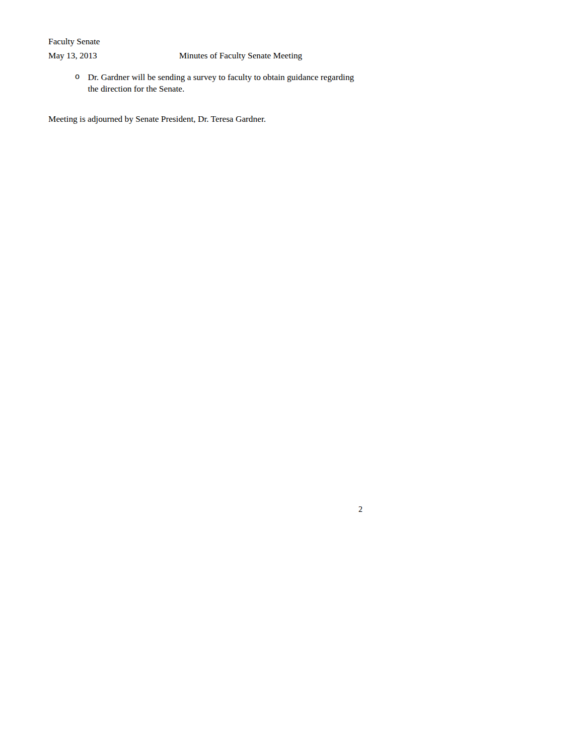Faculty Senate
May 13, 2013
Minutes of Faculty Senate Meeting
o
Dr. Gardner will be sending a survey to faculty to obtain guidance regarding the direction for the Senate.
Meeting is adjourned by Senate President, Dr. Teresa Gardner.
2